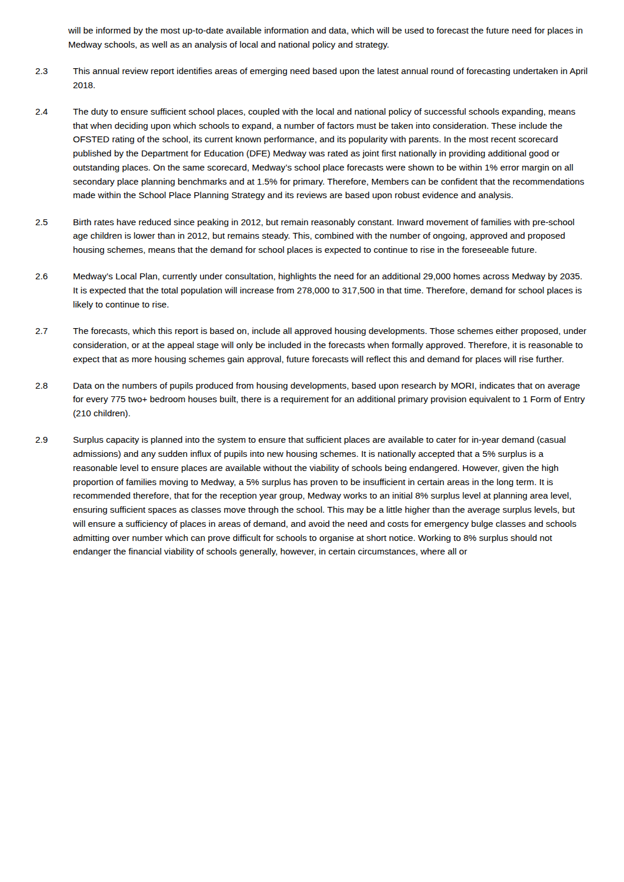will be informed by the most up-to-date available information and data, which will be used to forecast the future need for places in Medway schools, as well as an analysis of local and national policy and strategy.
2.3
This annual review report identifies areas of emerging need based upon the latest annual round of forecasting undertaken in April 2018.
2.4
The duty to ensure sufficient school places, coupled with the local and national policy of successful schools expanding, means that when deciding upon which schools to expand, a number of factors must be taken into consideration. These include the OFSTED rating of the school, its current known performance, and its popularity with parents. In the most recent scorecard published by the Department for Education (DFE) Medway was rated as joint first nationally in providing additional good or outstanding places. On the same scorecard, Medway’s school place forecasts were shown to be within 1% error margin on all secondary place planning benchmarks and at 1.5% for primary. Therefore, Members can be confident that the recommendations made within the School Place Planning Strategy and its reviews are based upon robust evidence and analysis.
2.5
Birth rates have reduced since peaking in 2012, but remain reasonably constant. Inward movement of families with pre-school age children is lower than in 2012, but remains steady. This, combined with the number of ongoing, approved and proposed housing schemes, means that the demand for school places is expected to continue to rise in the foreseeable future.
2.6
Medway’s Local Plan, currently under consultation, highlights the need for an additional 29,000 homes across Medway by 2035. It is expected that the total population will increase from 278,000 to 317,500 in that time. Therefore, demand for school places is likely to continue to rise.
2.7
The forecasts, which this report is based on, include all approved housing developments. Those schemes either proposed, under consideration, or at the appeal stage will only be included in the forecasts when formally approved. Therefore, it is reasonable to expect that as more housing schemes gain approval, future forecasts will reflect this and demand for places will rise further.
2.8
Data on the numbers of pupils produced from housing developments, based upon research by MORI, indicates that on average for every 775 two+ bedroom houses built, there is a requirement for an additional primary provision equivalent to 1 Form of Entry (210 children).
2.9
Surplus capacity is planned into the system to ensure that sufficient places are available to cater for in-year demand (casual admissions) and any sudden influx of pupils into new housing schemes. It is nationally accepted that a 5% surplus is a reasonable level to ensure places are available without the viability of schools being endangered. However, given the high proportion of families moving to Medway, a 5% surplus has proven to be insufficient in certain areas in the long term. It is recommended therefore, that for the reception year group, Medway works to an initial 8% surplus level at planning area level, ensuring sufficient spaces as classes move through the school. This may be a little higher than the average surplus levels, but will ensure a sufficiency of places in areas of demand, and avoid the need and costs for emergency bulge classes and schools admitting over number which can prove difficult for schools to organise at short notice. Working to 8% surplus should not endanger the financial viability of schools generally, however, in certain circumstances, where all or